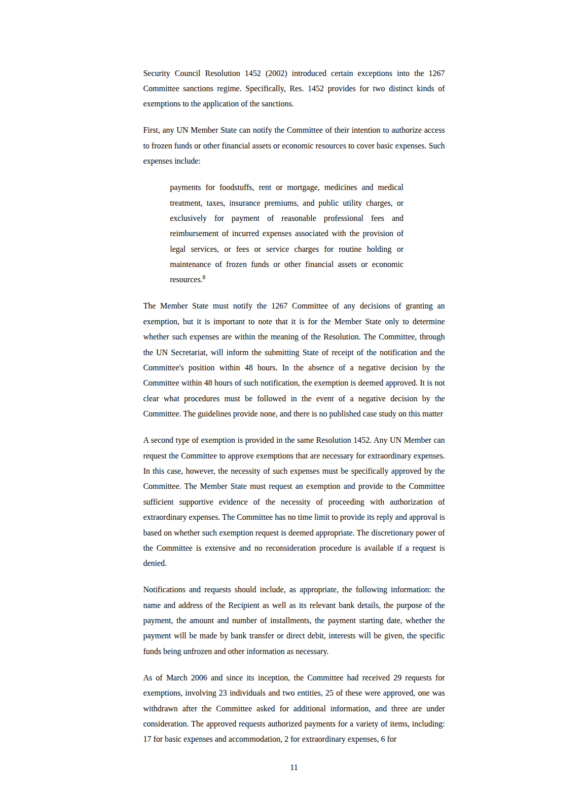Security Council Resolution 1452 (2002) introduced certain exceptions into the 1267 Committee sanctions regime. Specifically, Res. 1452 provides for two distinct kinds of exemptions to the application of the sanctions.
First, any UN Member State can notify the Committee of their intention to authorize access to frozen funds or other financial assets or economic resources to cover basic expenses. Such expenses include:
payments for foodstuffs, rent or mortgage, medicines and medical treatment, taxes, insurance premiums, and public utility charges, or exclusively for payment of reasonable professional fees and reimbursement of incurred expenses associated with the provision of legal services, or fees or service charges for routine holding or maintenance of frozen funds or other financial assets or economic resources.8
The Member State must notify the 1267 Committee of any decisions of granting an exemption, but it is important to note that it is for the Member State only to determine whether such expenses are within the meaning of the Resolution. The Committee, through the UN Secretariat, will inform the submitting State of receipt of the notification and the Committee's position within 48 hours. In the absence of a negative decision by the Committee within 48 hours of such notification, the exemption is deemed approved. It is not clear what procedures must be followed in the event of a negative decision by the Committee. The guidelines provide none, and there is no published case study on this matter
A second type of exemption is provided in the same Resolution 1452. Any UN Member can request the Committee to approve exemptions that are necessary for extraordinary expenses. In this case, however, the necessity of such expenses must be specifically approved by the Committee. The Member State must request an exemption and provide to the Committee sufficient supportive evidence of the necessity of proceeding with authorization of extraordinary expenses. The Committee has no time limit to provide its reply and approval is based on whether such exemption request is deemed appropriate. The discretionary power of the Committee is extensive and no reconsideration procedure is available if a request is denied.
Notifications and requests should include, as appropriate, the following information: the name and address of the Recipient as well as its relevant bank details, the purpose of the payment, the amount and number of installments, the payment starting date, whether the payment will be made by bank transfer or direct debit, interests will be given, the specific funds being unfrozen and other information as necessary.
As of March 2006 and since its inception, the Committee had received 29 requests for exemptions, involving 23 individuals and two entities, 25 of these were approved, one was withdrawn after the Committee asked for additional information, and three are under consideration. The approved requests authorized payments for a variety of items, including: 17 for basic expenses and accommodation, 2 for extraordinary expenses, 6 for
11